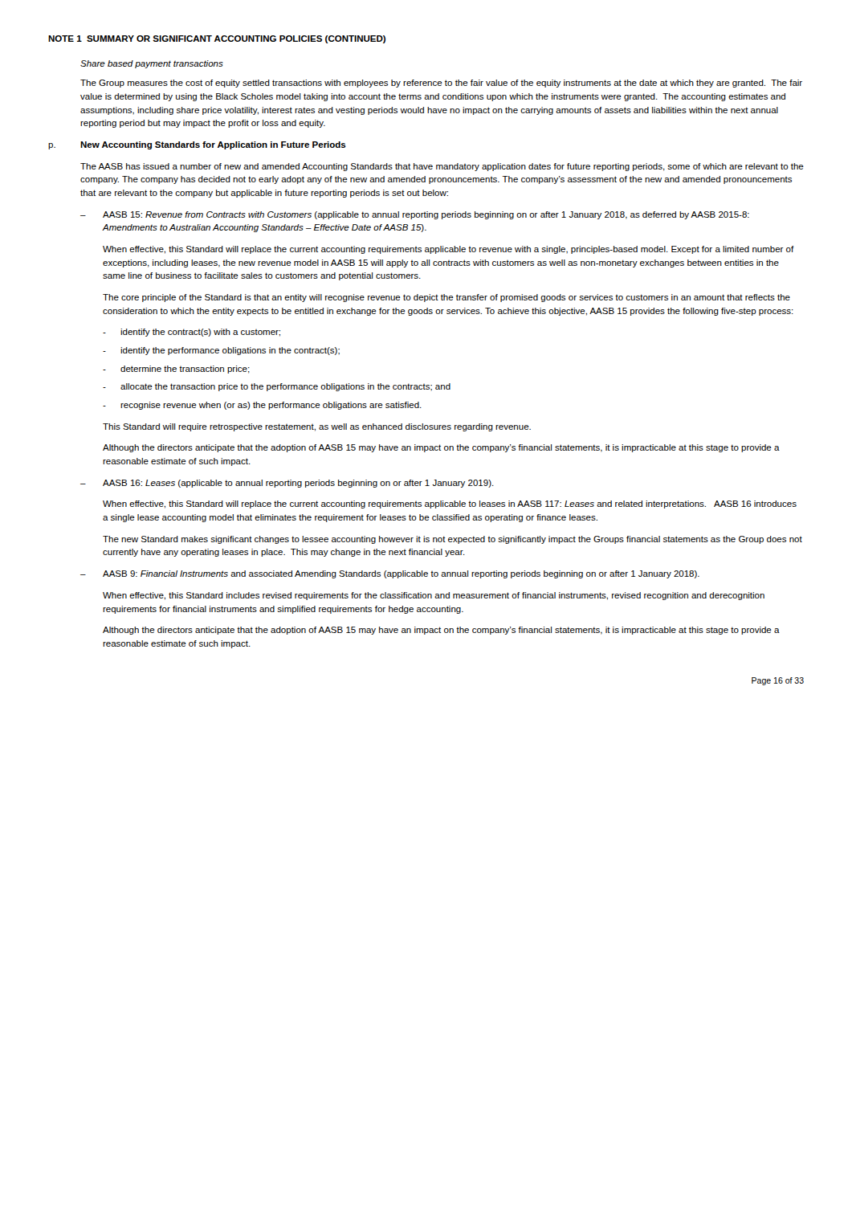Note 1 Summary or Significant Accounting Policies (Continued)
Share based payment transactions
The Group measures the cost of equity settled transactions with employees by reference to the fair value of the equity instruments at the date at which they are granted. The fair value is determined by using the Black Scholes model taking into account the terms and conditions upon which the instruments were granted. The accounting estimates and assumptions, including share price volatility, interest rates and vesting periods would have no impact on the carrying amounts of assets and liabilities within the next annual reporting period but may impact the profit or loss and equity.
p.
New Accounting Standards for Application in Future Periods
The AASB has issued a number of new and amended Accounting Standards that have mandatory application dates for future reporting periods, some of which are relevant to the company. The company has decided not to early adopt any of the new and amended pronouncements. The company’s assessment of the new and amended pronouncements that are relevant to the company but applicable in future reporting periods is set out below:
–
AASB 15: Revenue from Contracts with Customers (applicable to annual reporting periods beginning on or after 1 January 2018, as deferred by AASB 2015-8: Amendments to Australian Accounting Standards – Effective Date of AASB 15).
When effective, this Standard will replace the current accounting requirements applicable to revenue with a single, principles-based model. Except for a limited number of exceptions, including leases, the new revenue model in AASB 15 will apply to all contracts with customers as well as non-monetary exchanges between entities in the same line of business to facilitate sales to customers and potential customers.
The core principle of the Standard is that an entity will recognise revenue to depict the transfer of promised goods or services to customers in an amount that reflects the consideration to which the entity expects to be entitled in exchange for the goods or services. To achieve this objective, AASB 15 provides the following five-step process:
identify the contract(s) with a customer;
identify the performance obligations in the contract(s);
determine the transaction price;
allocate the transaction price to the performance obligations in the contracts; and
recognise revenue when (or as) the performance obligations are satisfied.
This Standard will require retrospective restatement, as well as enhanced disclosures regarding revenue.
Although the directors anticipate that the adoption of AASB 15 may have an impact on the company’s financial statements, it is impracticable at this stage to provide a reasonable estimate of such impact.
–
AASB 16: Leases (applicable to annual reporting periods beginning on or after 1 January 2019).
When effective, this Standard will replace the current accounting requirements applicable to leases in AASB 117: Leases and related interpretations. AASB 16 introduces a single lease accounting model that eliminates the requirement for leases to be classified as operating or finance leases.
The new Standard makes significant changes to lessee accounting however it is not expected to significantly impact the Groups financial statements as the Group does not currently have any operating leases in place. This may change in the next financial year.
–
AASB 9: Financial Instruments and associated Amending Standards (applicable to annual reporting periods beginning on or after 1 January 2018).
When effective, this Standard includes revised requirements for the classification and measurement of financial instruments, revised recognition and derecognition requirements for financial instruments and simplified requirements for hedge accounting.
Although the directors anticipate that the adoption of AASB 15 may have an impact on the company’s financial statements, it is impracticable at this stage to provide a reasonable estimate of such impact.
Page 16 of 33